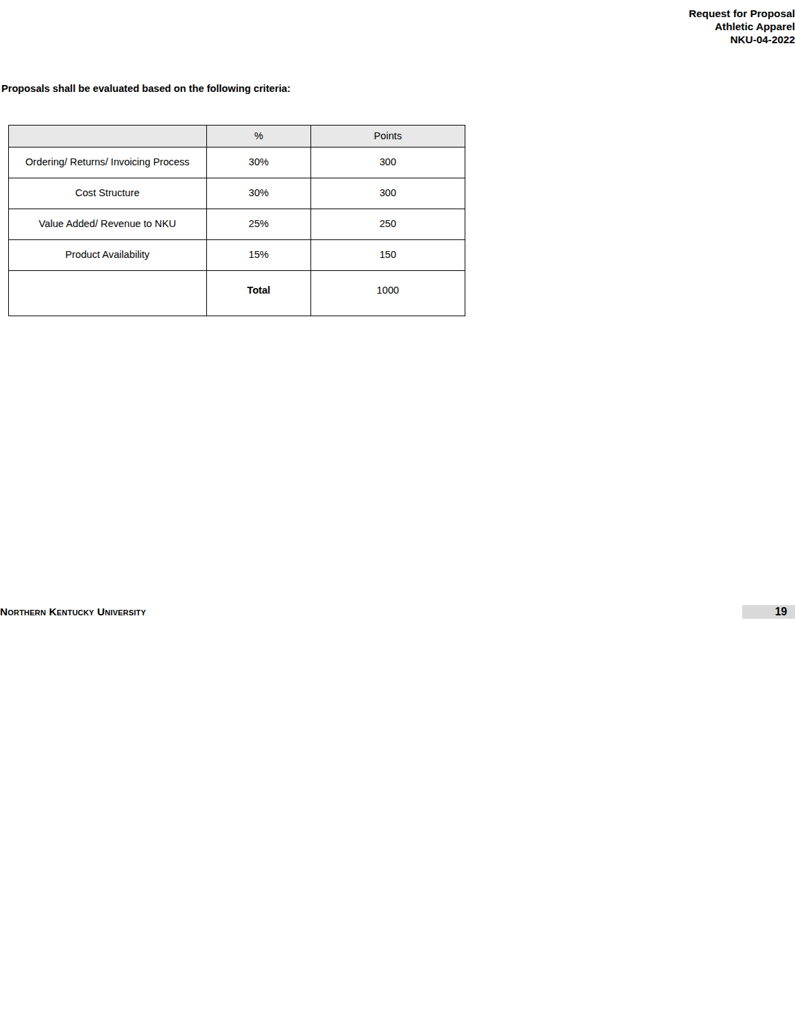Request for Proposal
Athletic Apparel
NKU-04-2022
Proposals shall be evaluated based on the following criteria:
| | % | Points |
| Ordering/ Returns/ Invoicing Process | 30% | 300 |
| Cost Structure | 30% | 300 |
| Value Added/ Revenue to NKU | 25% | 250 |
| Product Availability | 15% | 150 |
| | Total | 1000 |
Northern Kentucky University 19